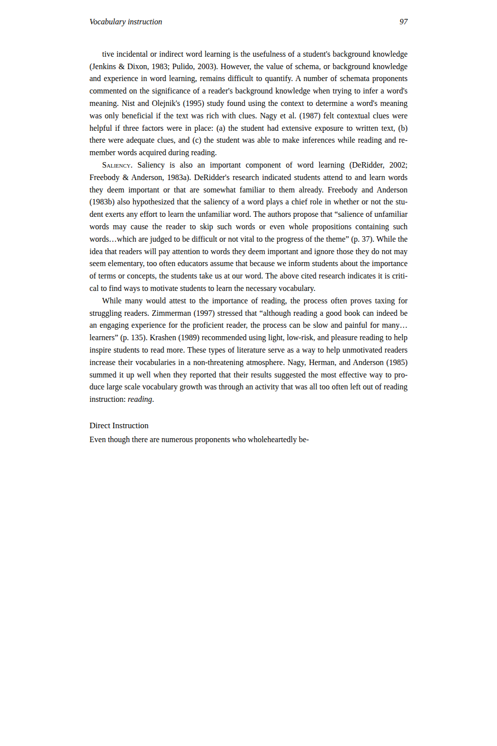Vocabulary instruction 97
tive incidental or indirect word learning is the usefulness of a student's background knowledge (Jenkins & Dixon, 1983; Pulido, 2003). However, the value of schema, or background knowledge and experience in word learning, remains difficult to quantify. A number of schemata proponents commented on the significance of a reader's background knowledge when trying to infer a word's meaning. Nist and Olejnik's (1995) study found using the context to determine a word's meaning was only beneficial if the text was rich with clues. Nagy et al. (1987) felt contextual clues were helpful if three factors were in place: (a) the student had extensive exposure to written text, (b) there were adequate clues, and (c) the student was able to make inferences while reading and remember words acquired during reading.
Saliency. Saliency is also an important component of word learning (DeRidder, 2002; Freebody & Anderson, 1983a). DeRidder's research indicated students attend to and learn words they deem important or that are somewhat familiar to them already. Freebody and Anderson (1983b) also hypothesized that the saliency of a word plays a chief role in whether or not the student exerts any effort to learn the unfamiliar word. The authors propose that “salience of unfamiliar words may cause the reader to skip such words or even whole propositions containing such words…which are judged to be difficult or not vital to the progress of the theme” (p. 37). While the idea that readers will pay attention to words they deem important and ignore those they do not may seem elementary, too often educators assume that because we inform students about the importance of terms or concepts, the students take us at our word. The above cited research indicates it is critical to find ways to motivate students to learn the necessary vocabulary.
While many would attest to the importance of reading, the process often proves taxing for struggling readers. Zimmerman (1997) stressed that “although reading a good book can indeed be an engaging experience for the proficient reader, the process can be slow and painful for many…learners” (p. 135). Krashen (1989) recommended using light, low-risk, and pleasure reading to help inspire students to read more. These types of literature serve as a way to help unmotivated readers increase their vocabularies in a non-threatening atmosphere. Nagy, Herman, and Anderson (1985) summed it up well when they reported that their results suggested the most effective way to produce large scale vocabulary growth was through an activity that was all too often left out of reading instruction: reading.
Direct Instruction
Even though there are numerous proponents who wholeheartedly be-